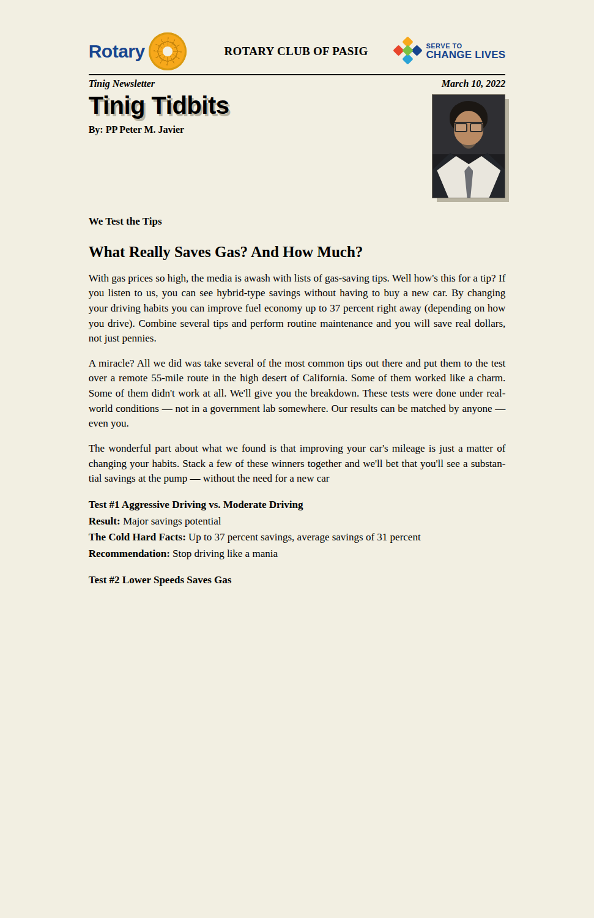Rotary
ROTARY CLUB OF PASIG
SERVE TO CHANGE LIVES
Tinig Newsletter March 10, 2022
Tinig Tidbits Tinig Tidbits
By: PP Peter M. Javier
We Test the Tips
What Really Saves Gas? And How Much?
With gas prices so high, the media is awash with lists of gas-saving tips. Well how's this for a tip? If you listen to us, you can see hybrid-type savings without having to buy a new car. By changing your driving habits you can improve fuel economy up to 37 percent right away (depending on how you drive). Combine several tips and perform routine maintenance and you will save real dollars, not just pennies.
A miracle? All we did was take several of the most common tips out there and put them to the test over a remote 55-mile route in the high desert of California. Some of them worked like a charm. Some of them didn't work at all. We'll give you the breakdown. These tests were done under real-world conditions — not in a government lab somewhere. Our results can be matched by anyone — even you.
The wonderful part about what we found is that improving your car's mileage is just a matter of changing your habits. Stack a few of these winners together and we'll bet that you'll see a substantial savings at the pump — without the need for a new car
Test #1 Aggressive Driving vs. Moderate Driving
Result: Major savings potential
The Cold Hard Facts: Up to 37 percent savings, average savings of 31 percent
Recommendation: Stop driving like a mania
Test #2 Lower Speeds Saves Gas